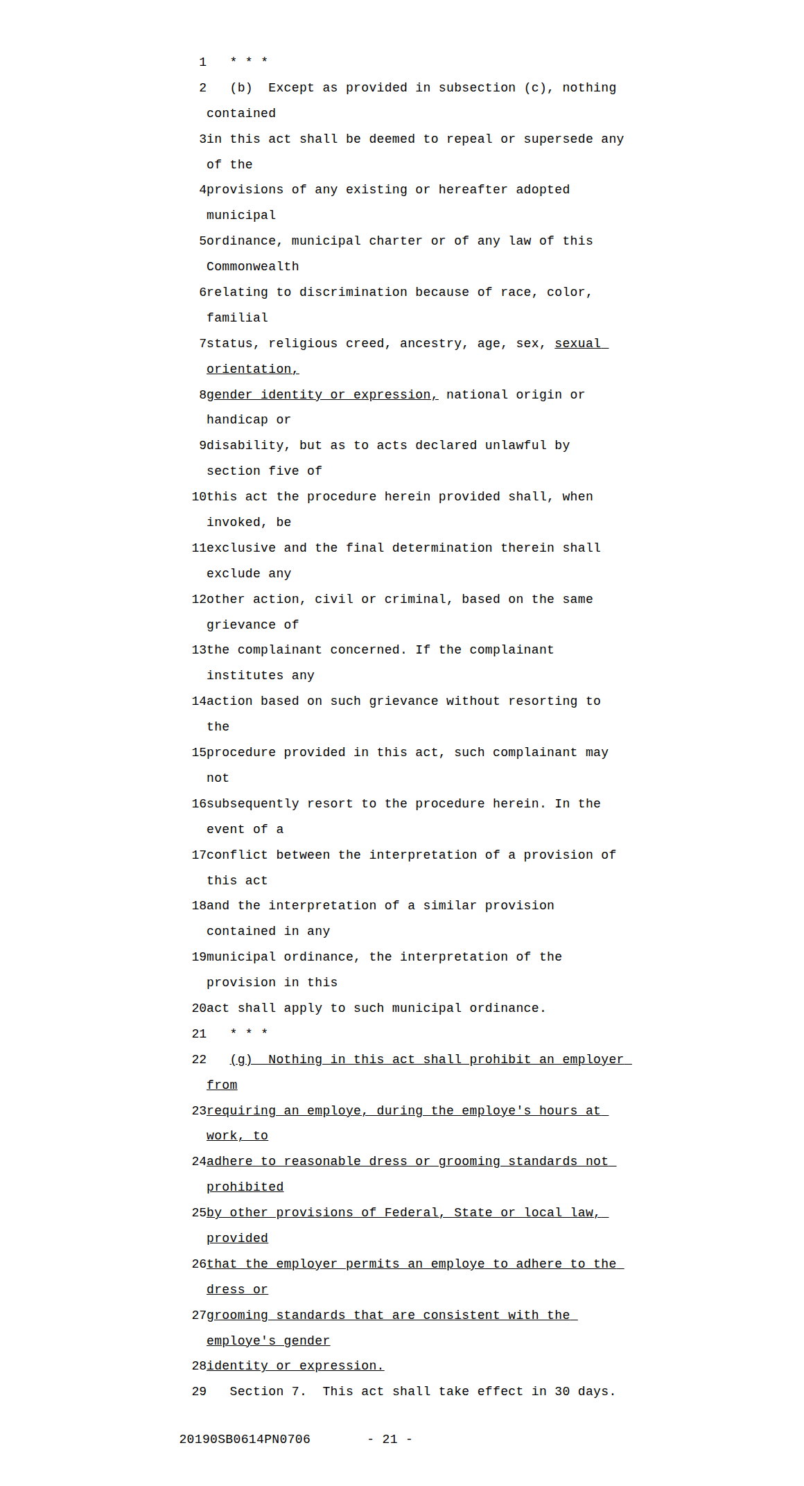| 1 | * * * |
| 2 | (b) Except as provided in subsection (c), nothing contained |
| 3 | in this act shall be deemed to repeal or supersede any of the |
| 4 | provisions of any existing or hereafter adopted municipal |
| 5 | ordinance, municipal charter or of any law of this Commonwealth |
| 6 | relating to discrimination because of race, color, familial |
| 7 | status, religious creed, ancestry, age, sex, sexual orientation, |
| 8 | gender identity or expression, national origin or handicap or |
| 9 | disability, but as to acts declared unlawful by section five of |
| 10 | this act the procedure herein provided shall, when invoked, be |
| 11 | exclusive and the final determination therein shall exclude any |
| 12 | other action, civil or criminal, based on the same grievance of |
| 13 | the complainant concerned. If the complainant institutes any |
| 14 | action based on such grievance without resorting to the |
| 15 | procedure provided in this act, such complainant may not |
| 16 | subsequently resort to the procedure herein. In the event of a |
| 17 | conflict between the interpretation of a provision of this act |
| 18 | and the interpretation of a similar provision contained in any |
| 19 | municipal ordinance, the interpretation of the provision in this |
| 20 | act shall apply to such municipal ordinance. |
| 21 | * * * |
| 22 | (g) Nothing in this act shall prohibit an employer from |
| 23 | requiring an employe, during the employe's hours at work, to |
| 24 | adhere to reasonable dress or grooming standards not prohibited |
| 25 | by other provisions of Federal, State or local law, provided |
| 26 | that the employer permits an employe to adhere to the dress or |
| 27 | grooming standards that are consistent with the employe's gender |
| 28 | identity or expression. |
| 29 | Section 7. This act shall take effect in 30 days. |
20190SB0614PN0706- 21 -